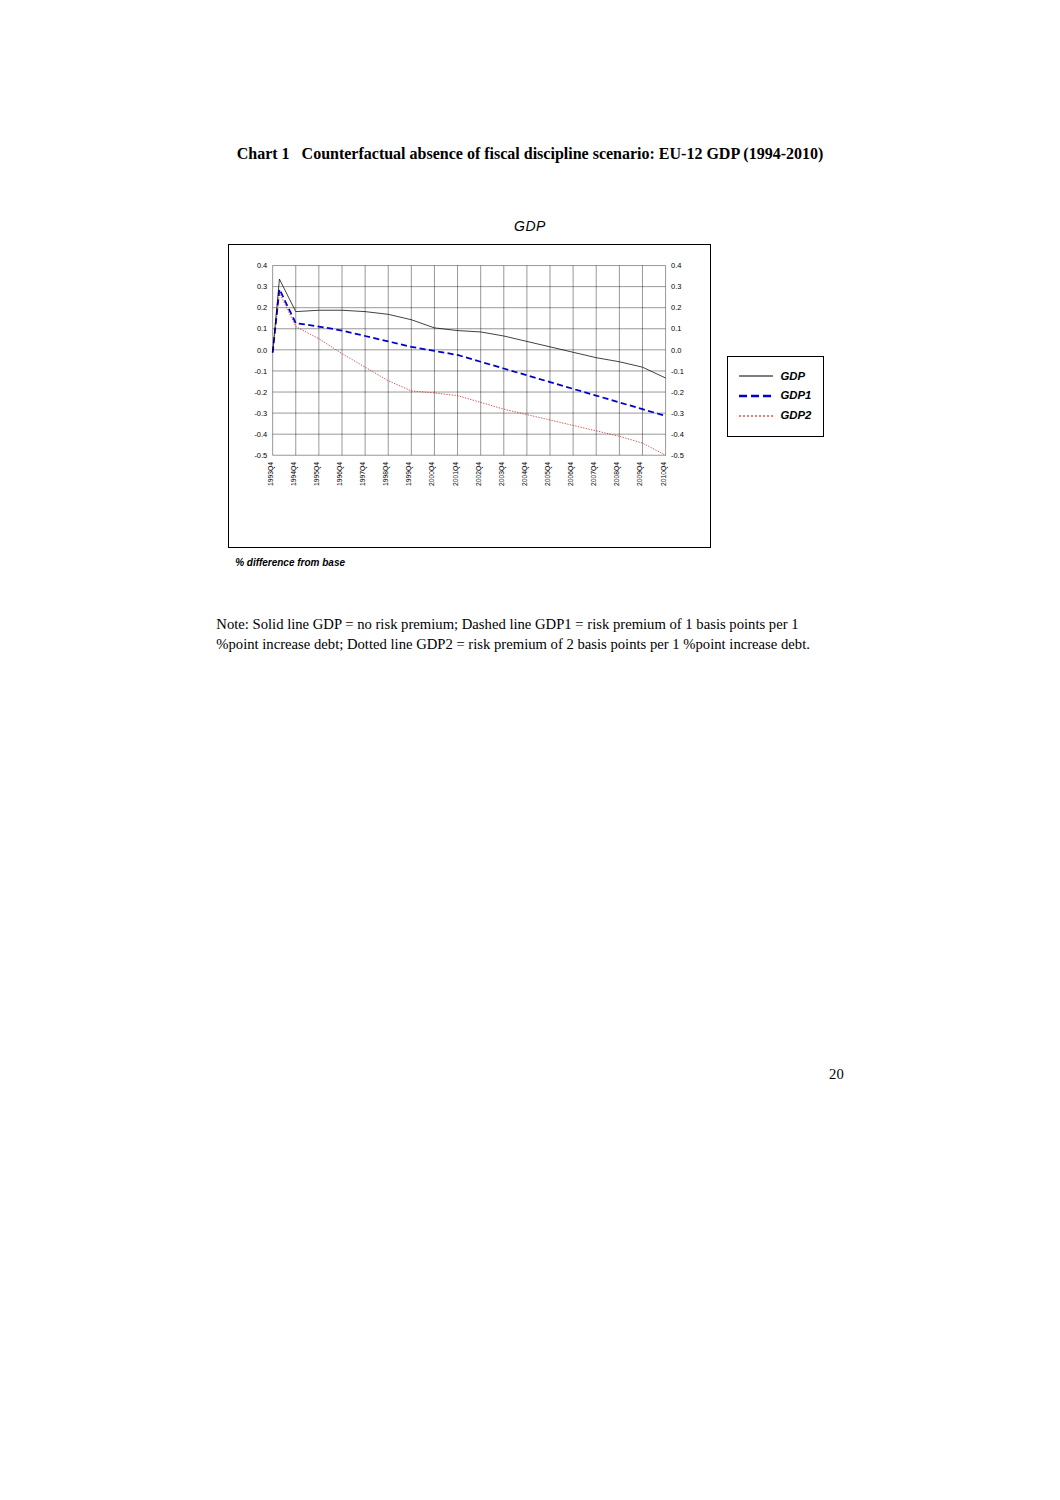Chart 1 Counterfactual absence of fiscal discipline scenario: EU-12 GDP (1994-2010)
GDP
0.4 0.3 0.2 0.1 0.0 -0.1 -0.2 -0.3 -0.4 -0.5 0.4 0.3 0.2 0.1 0.0 -0.1 -0.2 -0.3 -0.4 -0.5 1993Q4 1994Q4 1995Q4 1996Q4 1997Q4 1998Q4 1999Q4 2000Q4 2001Q4 2002Q4 2003Q4 2004Q4 2005Q4 2006Q4 2007Q4 2008Q4 2009Q4 2010Q4
GDP
GDP1
GDP2
% difference from base
Note: Solid line GDP = no risk premium; Dashed line GDP1 = risk premium of 1 basis points per 1 %point increase debt; Dotted line GDP2 = risk premium of 2 basis points per 1 %point increase debt.
20